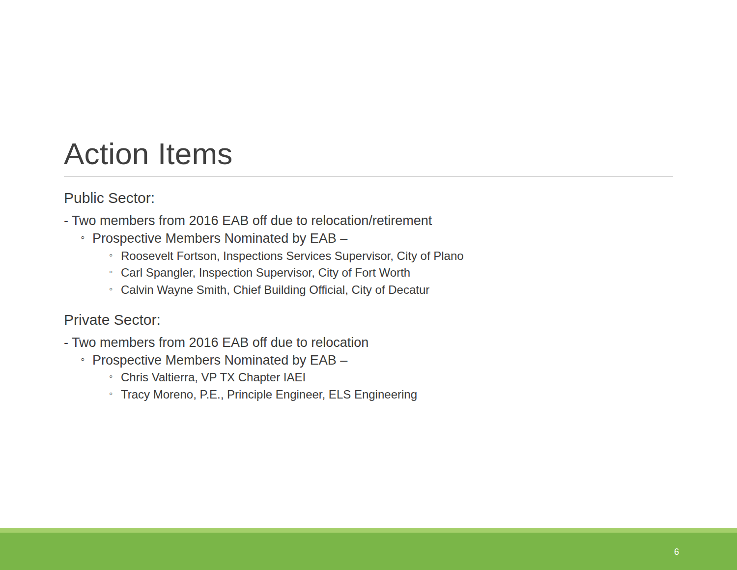Action Items
Public Sector:
- Two members from 2016 EAB off due to relocation/retirement
Prospective Members Nominated by EAB –
Roosevelt Fortson, Inspections Services Supervisor, City of Plano
Carl Spangler, Inspection Supervisor, City of Fort Worth
Calvin Wayne Smith, Chief Building Official, City of Decatur
Private Sector:
- Two members from 2016 EAB off due to relocation
Prospective Members Nominated by EAB –
Chris Valtierra, VP TX Chapter IAEI
Tracy Moreno, P.E., Principle Engineer, ELS Engineering
6